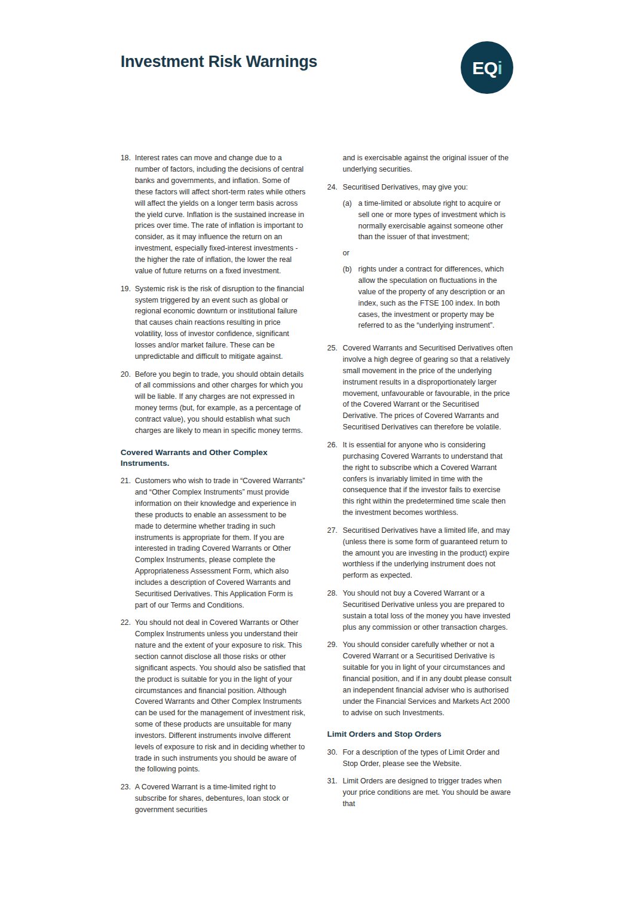Investment Risk Warnings
EQi
18. Interest rates can move and change due to a number of factors, including the decisions of central banks and governments, and inflation. Some of these factors will affect short-term rates while others will affect the yields on a longer term basis across the yield curve. Inflation is the sustained increase in prices over time. The rate of inflation is important to consider, as it may influence the return on an investment, especially fixed-interest investments - the higher the rate of inflation, the lower the real value of future returns on a fixed investment.
19. Systemic risk is the risk of disruption to the financial system triggered by an event such as global or regional economic downturn or institutional failure that causes chain reactions resulting in price volatility, loss of investor confidence, significant losses and/or market failure. These can be unpredictable and difficult to mitigate against.
20. Before you begin to trade, you should obtain details of all commissions and other charges for which you will be liable. If any charges are not expressed in money terms (but, for example, as a percentage of contract value), you should establish what such charges are likely to mean in specific money terms.
Covered Warrants and Other Complex Instruments.
21. Customers who wish to trade in “Covered Warrants” and “Other Complex Instruments” must provide information on their knowledge and experience in these products to enable an assessment to be made to determine whether trading in such instruments is appropriate for them. If you are interested in trading Covered Warrants or Other Complex Instruments, please complete the Appropriateness Assessment Form, which also includes a description of Covered Warrants and Securitised Derivatives. This Application Form is part of our Terms and Conditions.
22. You should not deal in Covered Warrants or Other Complex Instruments unless you understand their nature and the extent of your exposure to risk. This section cannot disclose all those risks or other significant aspects. You should also be satisfied that the product is suitable for you in the light of your circumstances and financial position. Although Covered Warrants and Other Complex Instruments can be used for the management of investment risk, some of these products are unsuitable for many investors. Different instruments involve different levels of exposure to risk and in deciding whether to trade in such instruments you should be aware of the following points.
23. A Covered Warrant is a time-limited right to subscribe for shares, debentures, loan stock or government securities
and is exercisable against the original issuer of the underlying securities.
24. Securitised Derivatives, may give you:
(a) a time-limited or absolute right to acquire or sell one or more types of investment which is normally exercisable against someone other than the issuer of that investment;
or
(b) rights under a contract for differences, which allow the speculation on fluctuations in the value of the property of any description or an index, such as the FTSE 100 index. In both cases, the investment or property may be referred to as the “underlying instrument”.
25. Covered Warrants and Securitised Derivatives often involve a high degree of gearing so that a relatively small movement in the price of the underlying instrument results in a disproportionately larger movement, unfavourable or favourable, in the price of the Covered Warrant or the Securitised Derivative. The prices of Covered Warrants and Securitised Derivatives can therefore be volatile.
26. It is essential for anyone who is considering purchasing Covered Warrants to understand that the right to subscribe which a Covered Warrant confers is invariably limited in time with the consequence that if the investor fails to exercise this right within the predetermined time scale then the investment becomes worthless.
27. Securitised Derivatives have a limited life, and may (unless there is some form of guaranteed return to the amount you are investing in the product) expire worthless if the underlying instrument does not perform as expected.
28. You should not buy a Covered Warrant or a Securitised Derivative unless you are prepared to sustain a total loss of the money you have invested plus any commission or other transaction charges.
29. You should consider carefully whether or not a Covered Warrant or a Securitised Derivative is suitable for you in light of your circumstances and financial position, and if in any doubt please consult an independent financial adviser who is authorised under the Financial Services and Markets Act 2000 to advise on such Investments.
Limit Orders and Stop Orders
30. For a description of the types of Limit Order and Stop Order, please see the Website.
31. Limit Orders are designed to trigger trades when your price conditions are met. You should be aware that